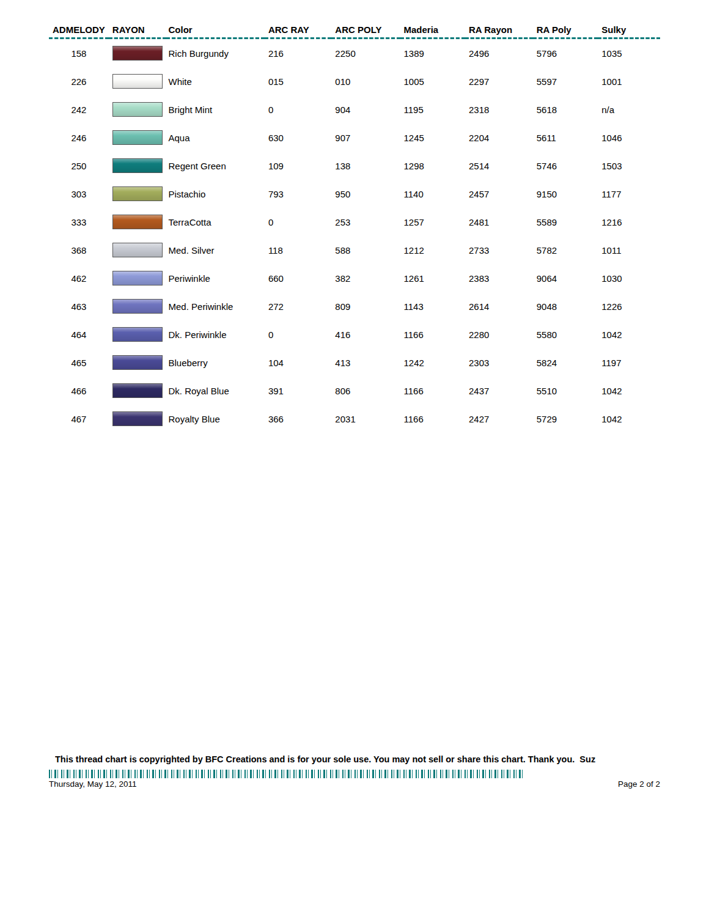| ADMELODY | RAYON | Color | ARC RAY | ARC POLY | Maderia | RA Rayon | RA Poly | Sulky |
| --- | --- | --- | --- | --- | --- | --- | --- | --- |
| 158 | | Rich Burgundy | 216 | 2250 | 1389 | 2496 | 5796 | 1035 |
| 226 | | White | 015 | 010 | 1005 | 2297 | 5597 | 1001 |
| 242 | | Bright Mint | 0 | 904 | 1195 | 2318 | 5618 | n/a |
| 246 | | Aqua | 630 | 907 | 1245 | 2204 | 5611 | 1046 |
| 250 | | Regent Green | 109 | 138 | 1298 | 2514 | 5746 | 1503 |
| 303 | | Pistachio | 793 | 950 | 1140 | 2457 | 9150 | 1177 |
| 333 | | TerraCotta | 0 | 253 | 1257 | 2481 | 5589 | 1216 |
| 368 | | Med. Silver | 118 | 588 | 1212 | 2733 | 5782 | 1011 |
| 462 | | Periwinkle | 660 | 382 | 1261 | 2383 | 9064 | 1030 |
| 463 | | Med. Periwinkle | 272 | 809 | 1143 | 2614 | 9048 | 1226 |
| 464 | | Dk. Periwinkle | 0 | 416 | 1166 | 2280 | 5580 | 1042 |
| 465 | | Blueberry | 104 | 413 | 1242 | 2303 | 5824 | 1197 |
| 466 | | Dk. Royal Blue | 391 | 806 | 1166 | 2437 | 5510 | 1042 |
| 467 | | Royalty Blue | 366 | 2031 | 1166 | 2427 | 5729 | 1042 |
This thread chart is copyrighted by BFC Creations and is for your sole use. You may not sell or share this chart. Thank you. Suz
Thursday, May 12, 2011 Page 2 of 2